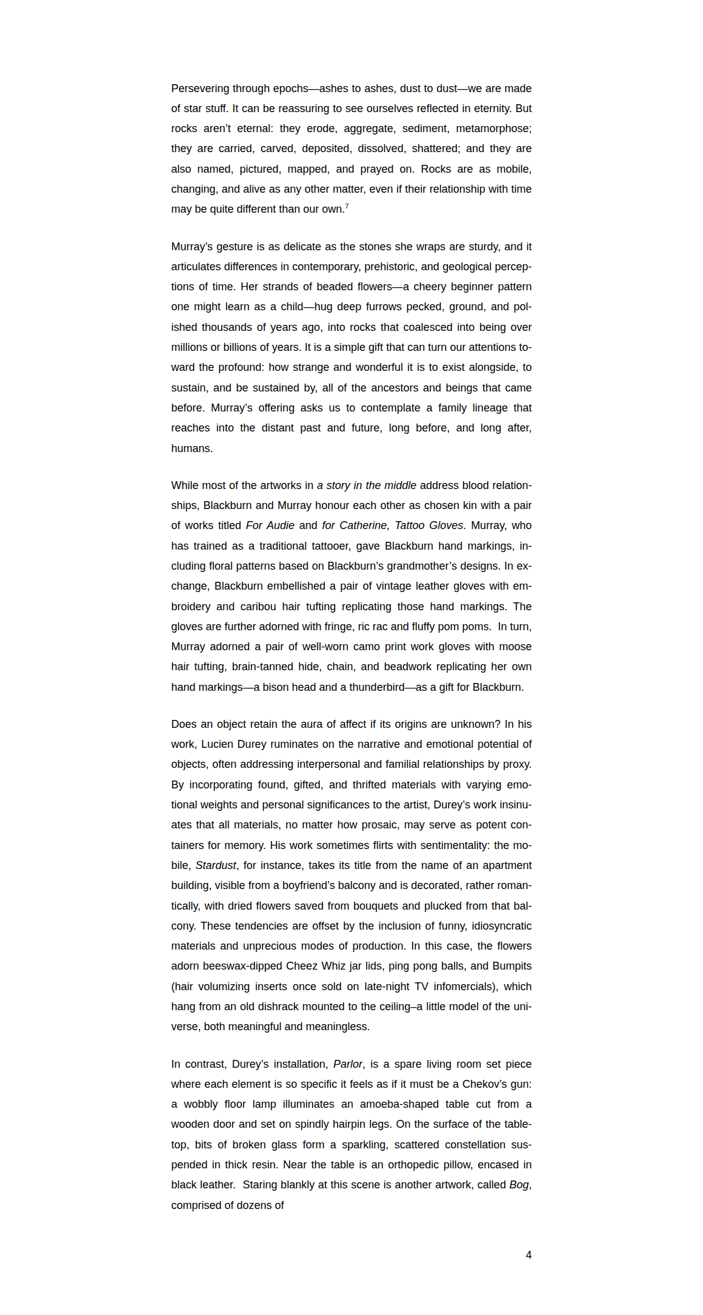Persevering through epochs—ashes to ashes, dust to dust—we are made of star stuff. It can be reassuring to see ourselves reflected in eternity. But rocks aren’t eternal: they erode, aggregate, sediment, metamorphose; they are carried, carved, deposited, dissolved, shattered; and they are also named, pictured, mapped, and prayed on. Rocks are as mobile, changing, and alive as any other matter, even if their relationship with time may be quite different than our own.7
Murray’s gesture is as delicate as the stones she wraps are sturdy, and it articulates differences in contemporary, prehistoric, and geological perceptions of time. Her strands of beaded flowers—a cheery beginner pattern one might learn as a child—hug deep furrows pecked, ground, and polished thousands of years ago, into rocks that coalesced into being over millions or billions of years. It is a simple gift that can turn our attentions toward the profound: how strange and wonderful it is to exist alongside, to sustain, and be sustained by, all of the ancestors and beings that came before. Murray’s offering asks us to contemplate a family lineage that reaches into the distant past and future, long before, and long after, humans.
While most of the artworks in a story in the middle address blood relationships, Blackburn and Murray honour each other as chosen kin with a pair of works titled For Audie and for Catherine, Tattoo Gloves. Murray, who has trained as a traditional tattooer, gave Blackburn hand markings, including floral patterns based on Blackburn’s grandmother’s designs. In exchange, Blackburn embellished a pair of vintage leather gloves with embroidery and caribou hair tufting replicating those hand markings. The gloves are further adorned with fringe, ric rac and fluffy pom poms. In turn, Murray adorned a pair of well-worn camo print work gloves with moose hair tufting, brain-tanned hide, chain, and beadwork replicating her own hand markings—a bison head and a thunderbird—as a gift for Blackburn.
Does an object retain the aura of affect if its origins are unknown? In his work, Lucien Durey ruminates on the narrative and emotional potential of objects, often addressing interpersonal and familial relationships by proxy. By incorporating found, gifted, and thrifted materials with varying emotional weights and personal significances to the artist, Durey’s work insinuates that all materials, no matter how prosaic, may serve as potent containers for memory. His work sometimes flirts with sentimentality: the mobile, Stardust, for instance, takes its title from the name of an apartment building, visible from a boyfriend’s balcony and is decorated, rather romantically, with dried flowers saved from bouquets and plucked from that balcony. These tendencies are offset by the inclusion of funny, idiosyncratic materials and unprecious modes of production. In this case, the flowers adorn beeswax-dipped Cheez Whiz jar lids, ping pong balls, and Bumpits (hair volumizing inserts once sold on late-night TV infomercials), which hang from an old dishrack mounted to the ceiling–a little model of the universe, both meaningful and meaningless.
In contrast, Durey’s installation, Parlor, is a spare living room set piece where each element is so specific it feels as if it must be a Chekov’s gun: a wobbly floor lamp illuminates an amoeba-shaped table cut from a wooden door and set on spindly hairpin legs. On the surface of the tabletop, bits of broken glass form a sparkling, scattered constellation suspended in thick resin. Near the table is an orthopedic pillow, encased in black leather. Staring blankly at this scene is another artwork, called Bog, comprised of dozens of
4